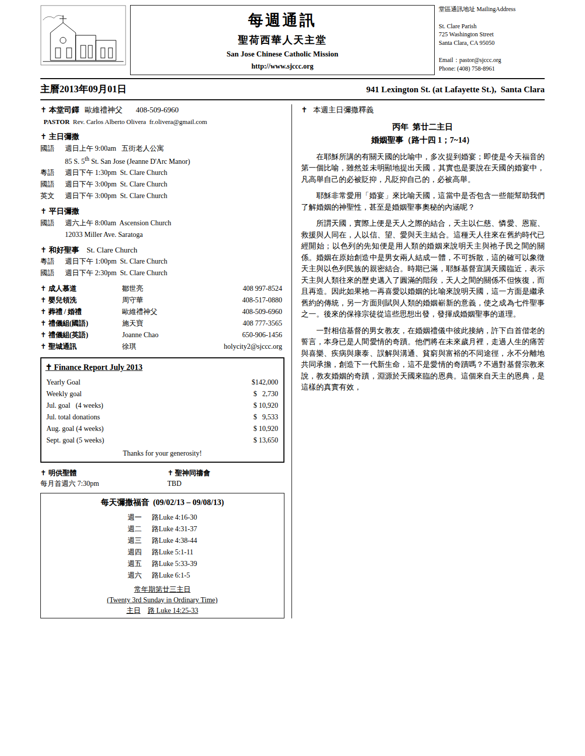每週通訊
聖荷西華人天主堂
San Jose Chinese Catholic Mission
http://www.sjccc.org
堂區通訊地址 MailingAddress
St. Clare Parish
725 Washington Street
Santa Clara, CA 95050
Email：pastor@sjccc.org
Phone: (408) 758-8961
主曆2013年09月01日 941 Lexington St. (at Lafayette St.), Santa Clara
✝ 本堂司鐸 歐維禮神父 408-509-6960
PASTOR Rev. Carlos Alberto Olivera fr.olivera@gmail.com
✝ 主日彌撒
| 國語 | 週日上午 9:00am 五街老人公寓 |
| | 85 S. 5 th St. San Jose (Jeanne D'Arc Manor) |
| 粵語 | 週日下午 1:30pm St. Clare Church |
| 國語 | 週日下午 3:00pm St. Clare Church |
| 英文 | 週日下午 3:00pm St. Clare Church |
✝ 平日彌撒
| 國語 | 週六上午 8:00am Ascension Church |
| | 12033 Miller Ave. Saratoga |
✝ 和好聖事 St. Clare Church
| 粵語 | 週日下午 1:00pm St. Clare Church |
| 國語 | 週日下午 2:30pm St. Clare Church |
| ✝ 成人慕道 | 鄒世亮 | 408 997-8524 |
| ✝ 嬰兒領洗 | 周守華 | 408-517-0880 |
| ✝ 葬禮 / 婚禮 | 歐維禮神父 | 408-509-6960 |
| ✝ 禮儀組(國語) | 施天寶 | 408 777-3565 |
| ✝ 禮儀組(英語) | Joanne Chao | 650-906-1456 |
| ✝ 聖城通訊 | 徐琪 | holycity2@sjccc.org |
✝ Finance Report July 2013
| Yearly Goal | $142,000 |
| Weekly goal | $ 2,730 |
| Jul. goal (4 weeks) | $ 10,920 |
| Jul. total donations | $ 9,533 |
| Aug. goal (4 weeks) | $ 10,920 |
| Sept. goal (5 weeks) | $ 13,650 |
Thanks for your generosity!
✝ 明供聖體
每月首週六 7:30pm
✝ 聖神同禱會
TBD
每天彌撒福音 (09/02/13 – 09/08/13)
| 週一 | 路Luke 4:16-30 |
| 週二 | 路Luke 4:31-37 |
| 週三 | 路Luke 4:38-44 |
| 週四 | 路Luke 5:1-11 |
| 週五 | 路Luke 5:33-39 |
| 週六 | 路Luke 6:1-5 |
常年期第廿三主日
(Twenty 3rd Sunday in Ordinary Time)
主日 路 Luke 14:25-33
✝ 本週主日彌撒釋義
丙年 第廿二主日
婚姻聖事（路十四 1；7~14）
在耶穌所講的有關天國的比喻中，多次提到婚宴；即使是今天福音的第一個比喻，雖然並未明顯地提出天國，其實也是要說在天國的婚宴中，凡高舉自己的必被貶抑，凡貶抑自己的，必被高舉。
耶穌非常愛用「婚宴」來比喻天國，這當中是否包含一些能幫助我們了解婚姻的神聖性，甚至是婚姻聖事奧秘的內涵呢？
所謂天國，實際上便是天人之際的結合，天主以仁慈、憐愛、恩寵、救援與人同在，人以信、望、愛與天主結合。這種天人往來在舊約時代已經開始；以色列的先知便是用人類的婚姻來說明天主與祂子民之間的關係。婚姻在原始創造中是男女兩人結成一體，不可拆散，這的確可以象徵天主與以色列民族的親密結合。時期已滿，耶穌基督宣講天國臨近，表示天主與人類往來的歷史邁入了圓滿的階段，天人之間的關係不但恢復，而且再造。因此如果祂一再喜愛以婚姻的比喻來說明天國，這一方面是繼承舊約的傳統，另一方面則賦與人類的婚姻嶄新的意義，使之成為七件聖事之一。後來的保祿宗徒從這些思想出發，發揮成婚姻聖事的道理。
一對相信基督的男女教友，在婚姻禮儀中彼此接納，許下白首偕老的誓言，本身已是人間愛情的奇蹟。他們將在未來歲月裡，走過人生的痛苦與喜樂、疾病與康泰、誤解與溝通、貧窮與富裕的不同途徑，永不分離地共同承擔，創造下一代新生命，這不是愛情的奇蹟嗎？不過對基督宗教來說，教友婚姻的奇蹟，淵源於天國來臨的恩典。這個來自天主的恩典，是這樣的真實有效，